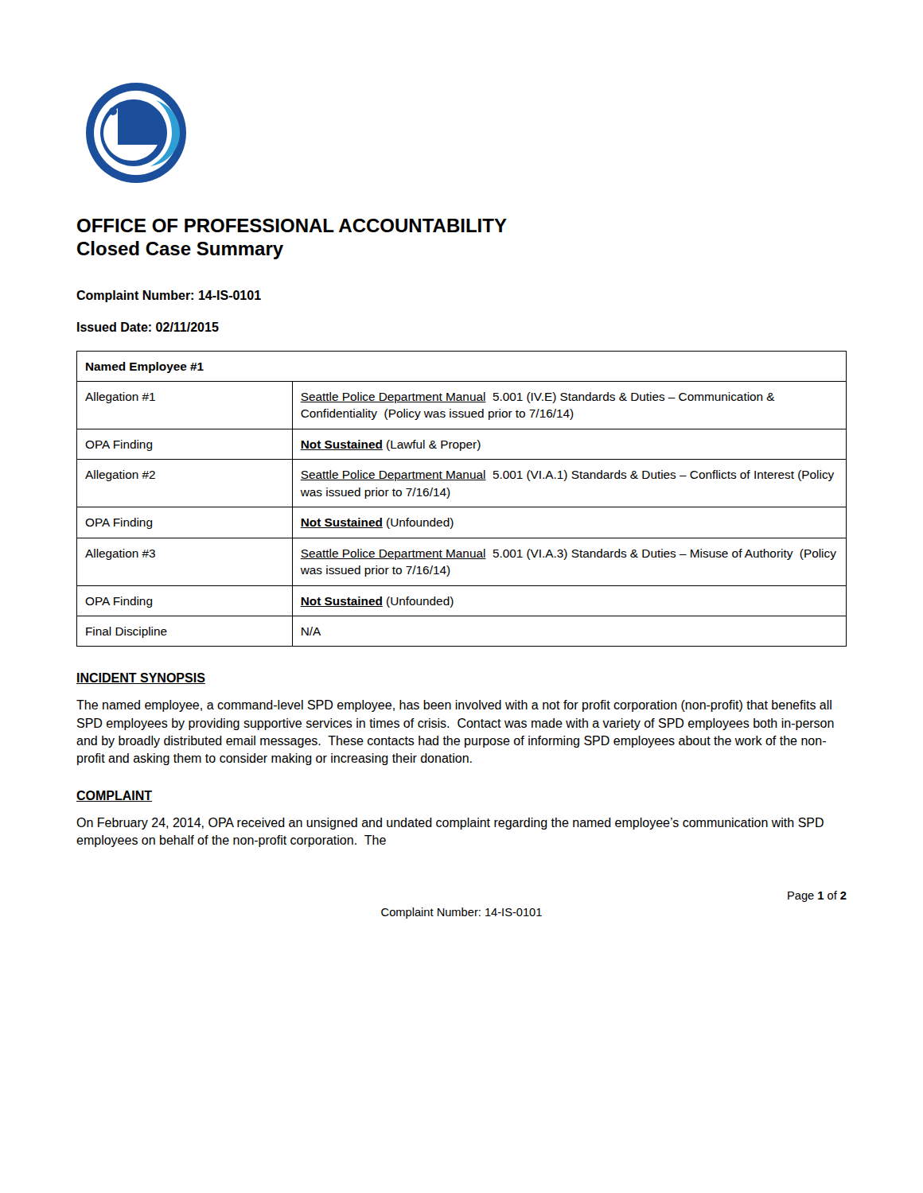OFFICE OF PROFESSIONAL ACCOUNTABILITY
Closed Case Summary
Complaint Number: 14-IS-0101
Issued Date: 02/11/2015
| Named Employee #1 |
| Allegation #1 | Seattle Police Department Manual 5.001 (IV.E) Standards & Duties – Communication & Confidentiality (Policy was issued prior to 7/16/14) |
| OPA Finding | Not Sustained (Lawful & Proper) |
| Allegation #2 | Seattle Police Department Manual 5.001 (VI.A.1) Standards & Duties – Conflicts of Interest (Policy was issued prior to 7/16/14) |
| OPA Finding | Not Sustained (Unfounded) |
| Allegation #3 | Seattle Police Department Manual 5.001 (VI.A.3) Standards & Duties – Misuse of Authority (Policy was issued prior to 7/16/14) |
| OPA Finding | Not Sustained (Unfounded) |
| Final Discipline | N/A |
INCIDENT SYNOPSIS
The named employee, a command-level SPD employee, has been involved with a not for profit corporation (non-profit) that benefits all SPD employees by providing supportive services in times of crisis. Contact was made with a variety of SPD employees both in-person and by broadly distributed email messages. These contacts had the purpose of informing SPD employees about the work of the non-profit and asking them to consider making or increasing their donation.
COMPLAINT
On February 24, 2014, OPA received an unsigned and undated complaint regarding the named employee’s communication with SPD employees on behalf of the non-profit corporation. The
Page 1 of 2
Complaint Number: 14-IS-0101